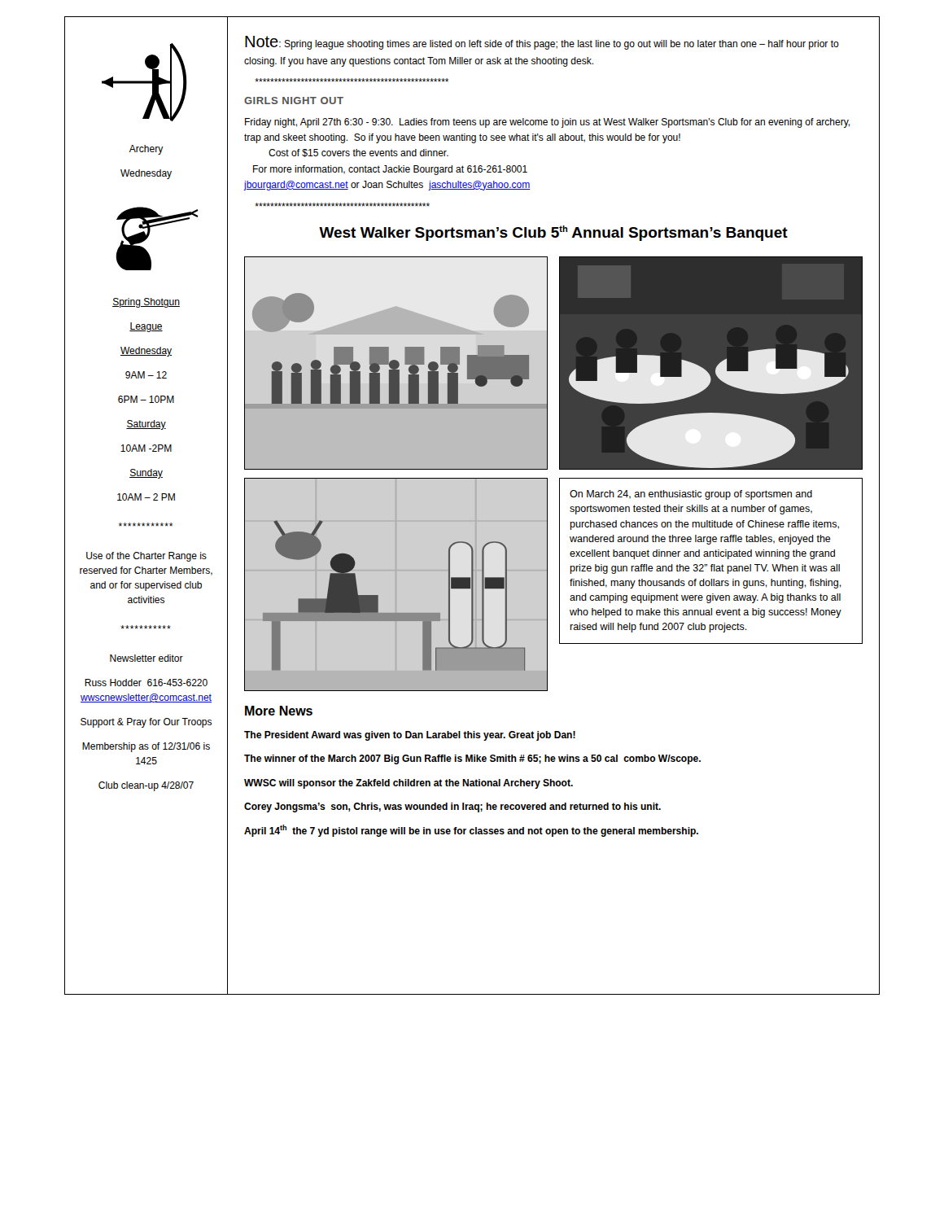Archery
Wednesday
Spring Shotgun
League
Wednesday
9AM – 12
6PM – 10PM
Saturday
10AM -2PM
Sunday
10AM – 2 PM
************
Use of the Charter Range is reserved for Charter Members, and or for supervised club activities
***********
Newsletter editor
Russ Hodder 616-453-6220
wwscnewsletter@comcast.net
Support & Pray for Our Troops
Membership as of 12/31/06 is 1425
Club clean-up 4/28/07
Note: Spring league shooting times are listed on left side of this page; the last line to go out will be no later than one – half hour prior to closing. If you have any questions contact Tom Miller or ask at the shooting desk.
***************************************************
GIRLS NIGHT OUT
Friday night, April 27th 6:30 - 9:30. Ladies from teens up are welcome to join us at West Walker Sportsman's Club for an evening of archery, trap and skeet shooting. So if you have been wanting to see what it's all about, this would be for you!
Cost of $15 covers the events and dinner.
For more information, contact Jackie Bourgard at 616-261-8001
jbourgard@comcast.net or Joan Schultes jaschultes@yahoo.com
**********************************************
West Walker Sportsman’s Club 5th Annual Sportsman’s Banquet
On March 24, an enthusiastic group of sportsmen and sportswomen tested their skills at a number of games, purchased chances on the multitude of Chinese raffle items, wandered around the three large raffle tables, enjoyed the excellent banquet dinner and anticipated winning the grand prize big gun raffle and the 32” flat panel TV. When it was all finished, many thousands of dollars in guns, hunting, fishing, and camping equipment were given away. A big thanks to all who helped to make this annual event a big success! Money raised will help fund 2007 club projects.
More News
The President Award was given to Dan Larabel this year. Great job Dan!
The winner of the March 2007 Big Gun Raffle is Mike Smith # 65; he wins a 50 cal combo W/scope.
WWSC will sponsor the Zakfeld children at the National Archery Shoot.
Corey Jongsma’s son, Chris, was wounded in Iraq; he recovered and returned to his unit.
April 14th the 7 yd pistol range will be in use for classes and not open to the general membership.